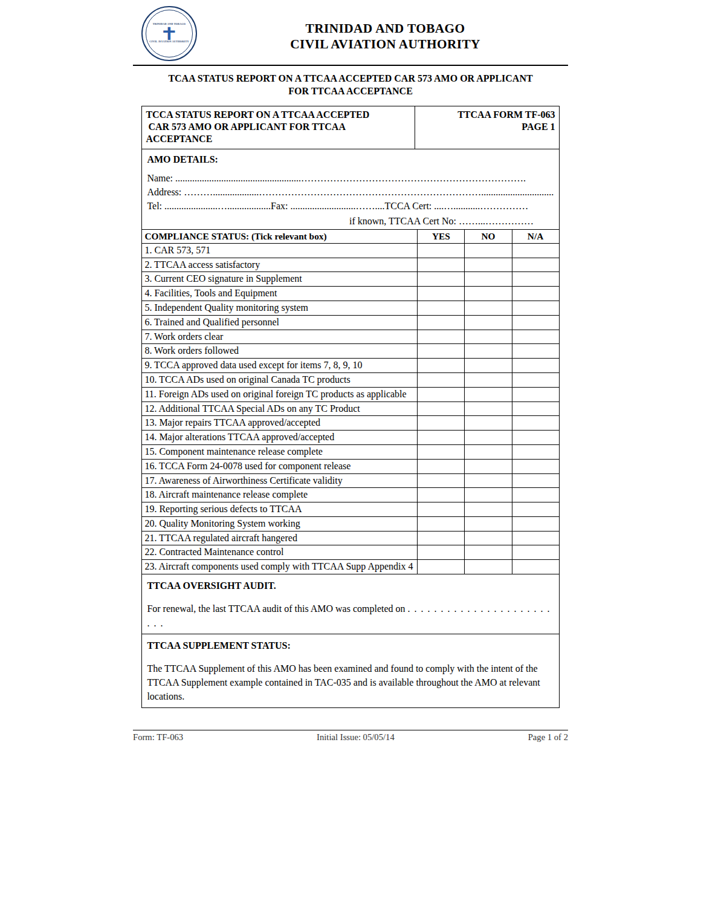TRINIDAD AND TOBAGO
✝
CIVIL AVIATION AUTHORITY
TRINIDAD AND TOBAGO
CIVIL AVIATION AUTHORITY
TCAA STATUS REPORT ON A TTCAA ACCEPTED CAR 573 AMO OR APPLICANT
FOR TTCAA ACCEPTANCE
| TCCA STATUS REPORT ON A TTCAA ACCEPTED CAR 573 AMO OR APPLICANT FOR TTCAA ACCEPTANCE | TTCAA FORM TF-063 PAGE 1 |
AMO DETAILS:
Name: ....................................................…………………………………………………………….
Address: ………...................…………………………………………………………….....................................
Tel: ......................…..................Fax: ...........................……....TCCA Cert: ....…...........……………
if known, TTCAA Cert No: ……...……………
| COMPLIANCE STATUS: (Tick relevant box) | YES | NO | N/A |
| --- | --- | --- | --- |
| 1. CAR 573, 571 | | | |
| 2. TTCAA access satisfactory | | | |
| 3. Current CEO signature in Supplement | | | |
| 4. Facilities, Tools and Equipment | | | |
| 5. Independent Quality monitoring system | | | |
| 6. Trained and Qualified personnel | | | |
| 7. Work orders clear | | | |
| 8. Work orders followed | | | |
| 9. TCCA approved data used except for items 7, 8, 9, 10 | | | |
| 10. TCCA ADs used on original Canada TC products | | | |
| 11. Foreign ADs used on original foreign TC products as applicable | | | |
| 12. Additional TTCAA Special ADs on any TC Product | | | |
| 13. Major repairs TTCAA approved/accepted | | | |
| 14. Major alterations TTCAA approved/accepted | | | |
| 15. Component maintenance release complete | | | |
| 16. TCCA Form 24-0078 used for component release | | | |
| 17. Awareness of Airworthiness Certificate validity | | | |
| 18. Aircraft maintenance release complete | | | |
| 19. Reporting serious defects to TTCAA | | | |
| 20. Quality Monitoring System working | | | |
| 21. TTCAA regulated aircraft hangered | | | |
| 22. Contracted Maintenance control | | | |
| 23. Aircraft components used comply with TTCAA Supp Appendix 4 | | | |
TTCAA OVERSIGHT AUDIT.
For renewal, the last TTCAA audit of this AMO was completed on . . . . . . . . . . . . . . . . . . . . . . . . .
TTCAA SUPPLEMENT STATUS:
The TTCAA Supplement of this AMO has been examined and found to comply with the intent of the TTCAA Supplement example contained in TAC-035 and is available throughout the AMO at relevant locations.
Form: TF-063 Initial Issue: 05/05/14 Page 1 of 2